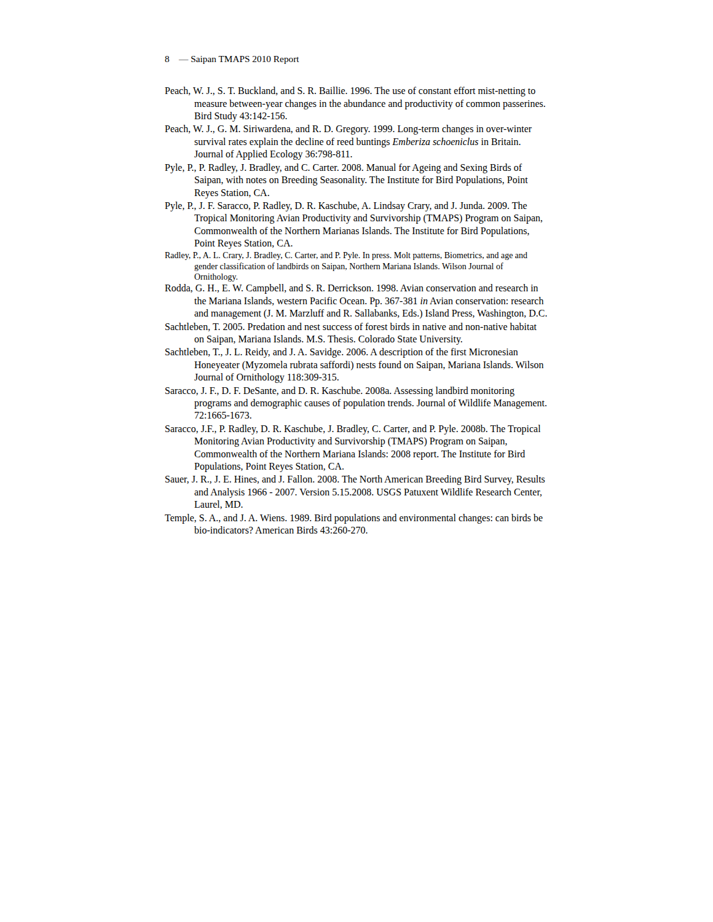8 — Saipan TMAPS 2010 Report
Peach, W. J., S. T. Buckland, and S. R. Baillie. 1996. The use of constant effort mist-netting to measure between-year changes in the abundance and productivity of common passerines. Bird Study 43:142-156.
Peach, W. J., G. M. Siriwardena, and R. D. Gregory. 1999. Long-term changes in over-winter survival rates explain the decline of reed buntings Emberiza schoeniclus in Britain. Journal of Applied Ecology 36:798-811.
Pyle, P., P. Radley, J. Bradley, and C. Carter. 2008. Manual for Ageing and Sexing Birds of Saipan, with notes on Breeding Seasonality. The Institute for Bird Populations, Point Reyes Station, CA.
Pyle, P., J. F. Saracco, P. Radley, D. R. Kaschube, A. Lindsay Crary, and J. Junda. 2009. The Tropical Monitoring Avian Productivity and Survivorship (TMAPS) Program on Saipan, Commonwealth of the Northern Marianas Islands. The Institute for Bird Populations, Point Reyes Station, CA.
Radley, P., A. L. Crary, J. Bradley, C. Carter, and P. Pyle. In press. Molt patterns, Biometrics, and age and gender classification of landbirds on Saipan, Northern Mariana Islands. Wilson Journal of Ornithology.
Rodda, G. H., E. W. Campbell, and S. R. Derrickson. 1998. Avian conservation and research in the Mariana Islands, western Pacific Ocean. Pp. 367-381 in Avian conservation: research and management (J. M. Marzluff and R. Sallabanks, Eds.) Island Press, Washington, D.C.
Sachtleben, T. 2005. Predation and nest success of forest birds in native and non-native habitat on Saipan, Mariana Islands. M.S. Thesis. Colorado State University.
Sachtleben, T., J. L. Reidy, and J. A. Savidge. 2006. A description of the first Micronesian Honeyeater (Myzomela rubrata saffordi) nests found on Saipan, Mariana Islands. Wilson Journal of Ornithology 118:309-315.
Saracco, J. F., D. F. DeSante, and D. R. Kaschube. 2008a. Assessing landbird monitoring programs and demographic causes of population trends. Journal of Wildlife Management. 72:1665-1673.
Saracco, J.F., P. Radley, D. R. Kaschube, J. Bradley, C. Carter, and P. Pyle. 2008b. The Tropical Monitoring Avian Productivity and Survivorship (TMAPS) Program on Saipan, Commonwealth of the Northern Mariana Islands: 2008 report. The Institute for Bird Populations, Point Reyes Station, CA.
Sauer, J. R., J. E. Hines, and J. Fallon. 2008. The North American Breeding Bird Survey, Results and Analysis 1966 - 2007. Version 5.15.2008. USGS Patuxent Wildlife Research Center, Laurel, MD.
Temple, S. A., and J. A. Wiens. 1989. Bird populations and environmental changes: can birds be bio-indicators? American Birds 43:260-270.